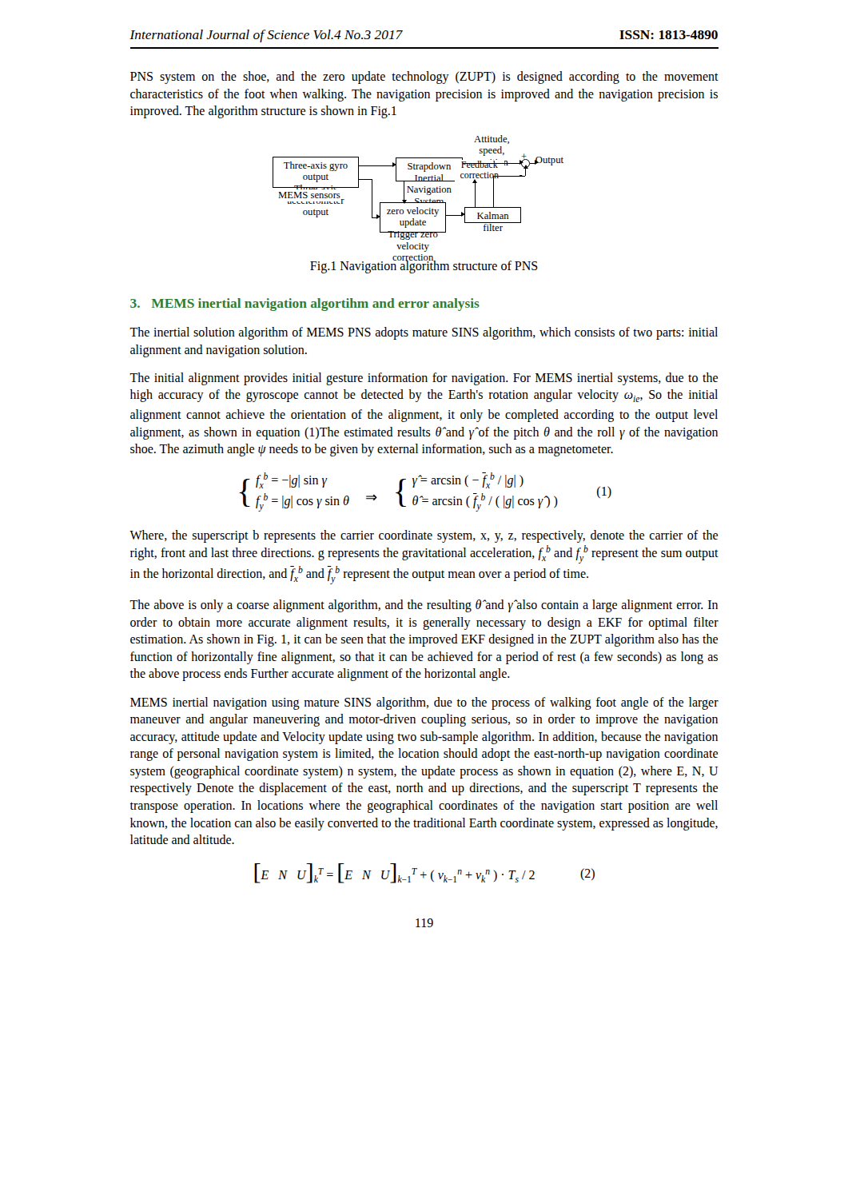International Journal of Science Vol.4 No.3 2017 ISSN: 1813-4890
PNS system on the shoe, and the zero update technology (ZUPT) is designed according to the movement characteristics of the foot when walking. The navigation precision is improved and the navigation precision is improved. The algorithm structure is shown in Fig.1
Attitude,
speed,
position
+
-
Output
Three-axis gyro output
Three-axis
accelerometer output
MEMS sensors
Strapdown Inertial
Navigation System
Feedback
correction
zero velocity update
Trigger zero velocity
correction
Kalman filter
Fig.1 Navigation algorithm structure of PNS
3. MEMS inertial navigation algortihm and error analysis
The inertial solution algorithm of MEMS PNS adopts mature SINS algorithm, which consists of two parts: initial alignment and navigation solution.
The initial alignment provides initial gesture information for navigation. For MEMS inertial systems, due to the high accuracy of the gyroscope cannot be detected by the Earth's rotation angular velocity ωie, So the initial alignment cannot achieve the orientation of the alignment, it only be completed according to the output level alignment, as shown in equation (1)The estimated results θ̂ and γ̂ of the pitch θ and the roll γ of the navigation shoe. The azimuth angle ψ needs to be given by external information, such as a magnetometer.
{
fxb = −|g| sin γ
fyb = |g| cos γ sin θ
⇒ {
γ̂ = arcsin ( − fxb / |g| )
θ̂ = arcsin ( fyb / ( |g| cos γ̂ ) )
(1)
Where, the superscript b represents the carrier coordinate system, x, y, z, respectively, denote the carrier of the right, front and last three directions. g represents the gravitational acceleration, fxb and fyb represent the sum output in the horizontal direction, and fxb and fyb represent the output mean over a period of time.
The above is only a coarse alignment algorithm, and the resulting θ̂ and γ̂ also contain a large alignment error. In order to obtain more accurate alignment results, it is generally necessary to design a EKF for optimal filter estimation. As shown in Fig. 1, it can be seen that the improved EKF designed in the ZUPT algorithm also has the function of horizontally fine alignment, so that it can be achieved for a period of rest (a few seconds) as long as the above process ends Further accurate alignment of the horizontal angle.
MEMS inertial navigation using mature SINS algorithm, due to the process of walking foot angle of the larger maneuver and angular maneuvering and motor-driven coupling serious, so in order to improve the navigation accuracy, attitude update and Velocity update using two sub-sample algorithm. In addition, because the navigation range of personal navigation system is limited, the location should adopt the east-north-up navigation coordinate system (geographical coordinate system) n system, the update process as shown in equation (2), where E, N, U respectively Denote the displacement of the east, north and up directions, and the superscript T represents the transpose operation. In locations where the geographical coordinates of the navigation start position are well known, the location can also be easily converted to the traditional Earth coordinate system, expressed as longitude, latitude and altitude.
[E N U]kT = [E N U]k−1T + ( vk−1n + vkn ) · Ts / 2
(2)
119